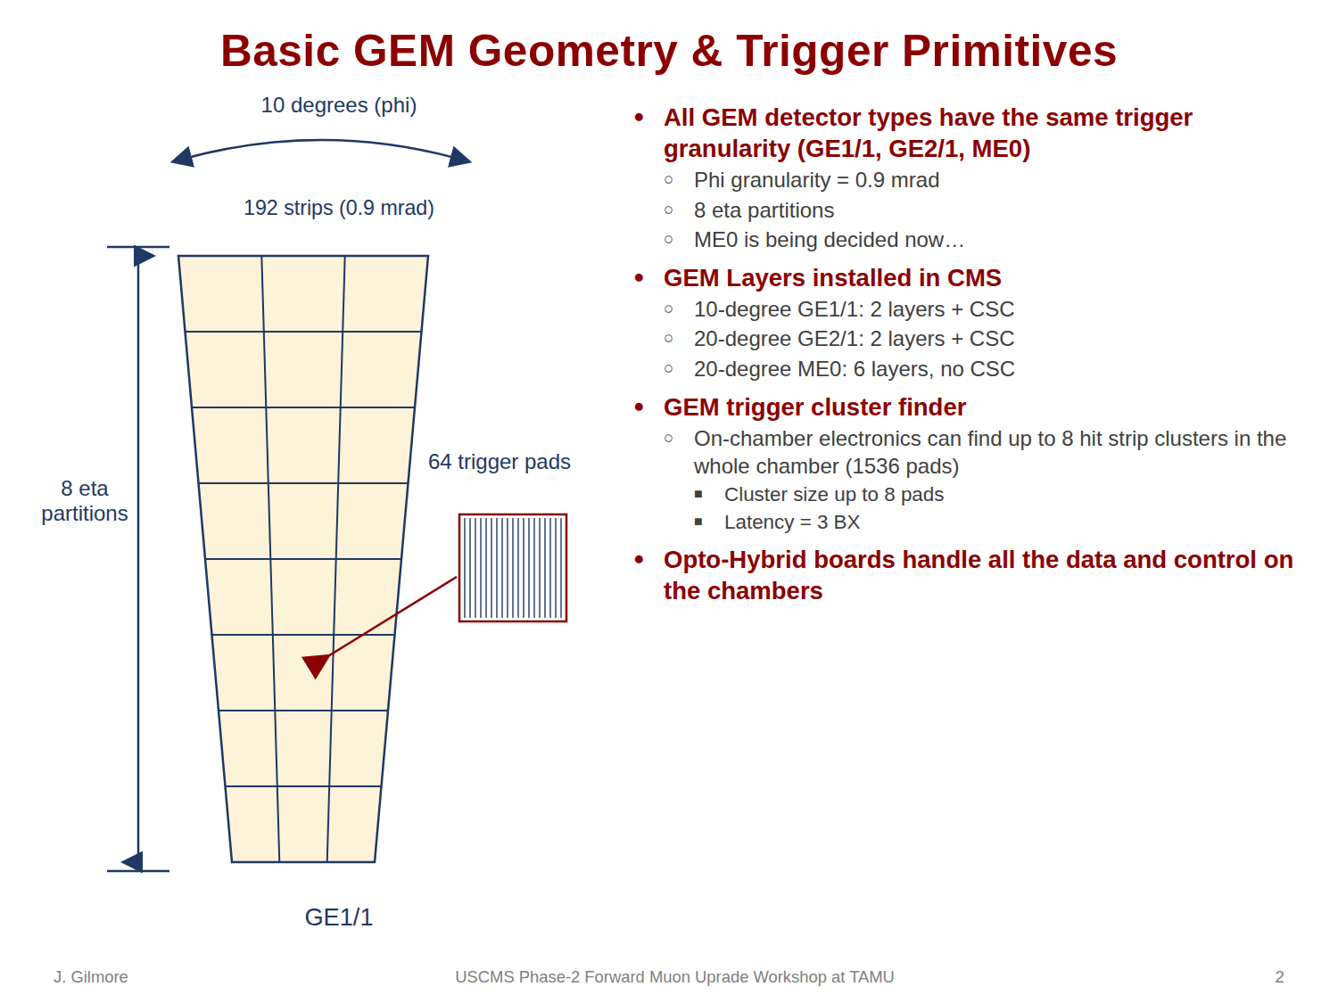Basic GEM Geometry & Trigger Primitives
10 degrees (phi)
192 strips (0.9 mrad)
8 eta
partitions
64 trigger pads
GE1/1
All GEM detector types have the same trigger granularity (GE1/1, GE2/1, ME0)
Phi granularity = 0.9 mrad
8 eta partitions
ME0 is being decided now…
GEM Layers installed in CMS
10-degree GE1/1: 2 layers + CSC
20-degree GE2/1: 2 layers + CSC
20-degree ME0: 6 layers, no CSC
GEM trigger cluster finder
On-chamber electronics can find up to 8 hit strip clusters in the whole chamber (1536 pads)
Cluster size up to 8 pads
Latency = 3 BX
Opto-Hybrid boards handle all the data and control on the chambers
J. Gilmore USCMS Phase-2 Forward Muon Uprade Workshop at TAMU 2